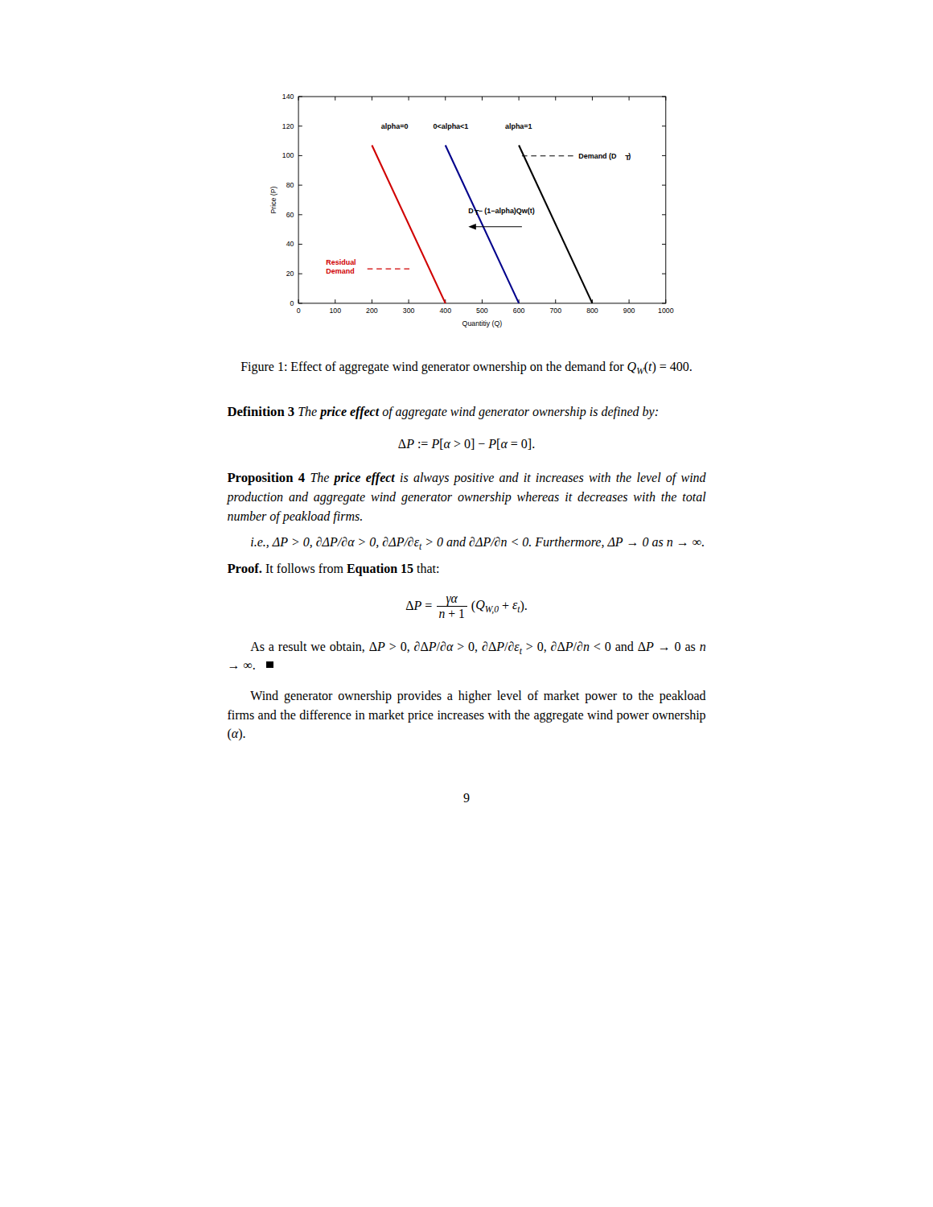0 20 40 60 80 100 120 140 0 100 200 300 400 500 600 700 800 900 1000 Quantitiy (Q) Price (P) alpha=0 0<alpha<1 alpha=1 Demand (D T ) D T − (1−alpha)Qw(t) Residual Demand
Figure 1: Effect of aggregate wind generator ownership on the demand for QW(t) = 400.
Definition 3 The price effect of aggregate wind generator ownership is defined by:
ΔP := P[α > 0] − P[α = 0].
Proposition 4 The price effect is always positive and it increases with the level of wind production and aggregate wind generator ownership whereas it decreases with the total number of peakload firms.
i.e., ΔP > 0, ∂ΔP/∂α > 0, ∂ΔP/∂εt > 0 and ∂ΔP/∂n < 0. Furthermore, ΔP → 0 as n → ∞.
Proof. It follows from Equation 15 that:
ΔP = γα n + 1 (QW,0 + εt).
As a result we obtain, ΔP > 0, ∂ΔP/∂α > 0, ∂ΔP/∂εt > 0, ∂ΔP/∂n < 0 and ΔP → 0 as n → ∞.
Wind generator ownership provides a higher level of market power to the peakload firms and the difference in market price increases with the aggregate wind power ownership (α).
9